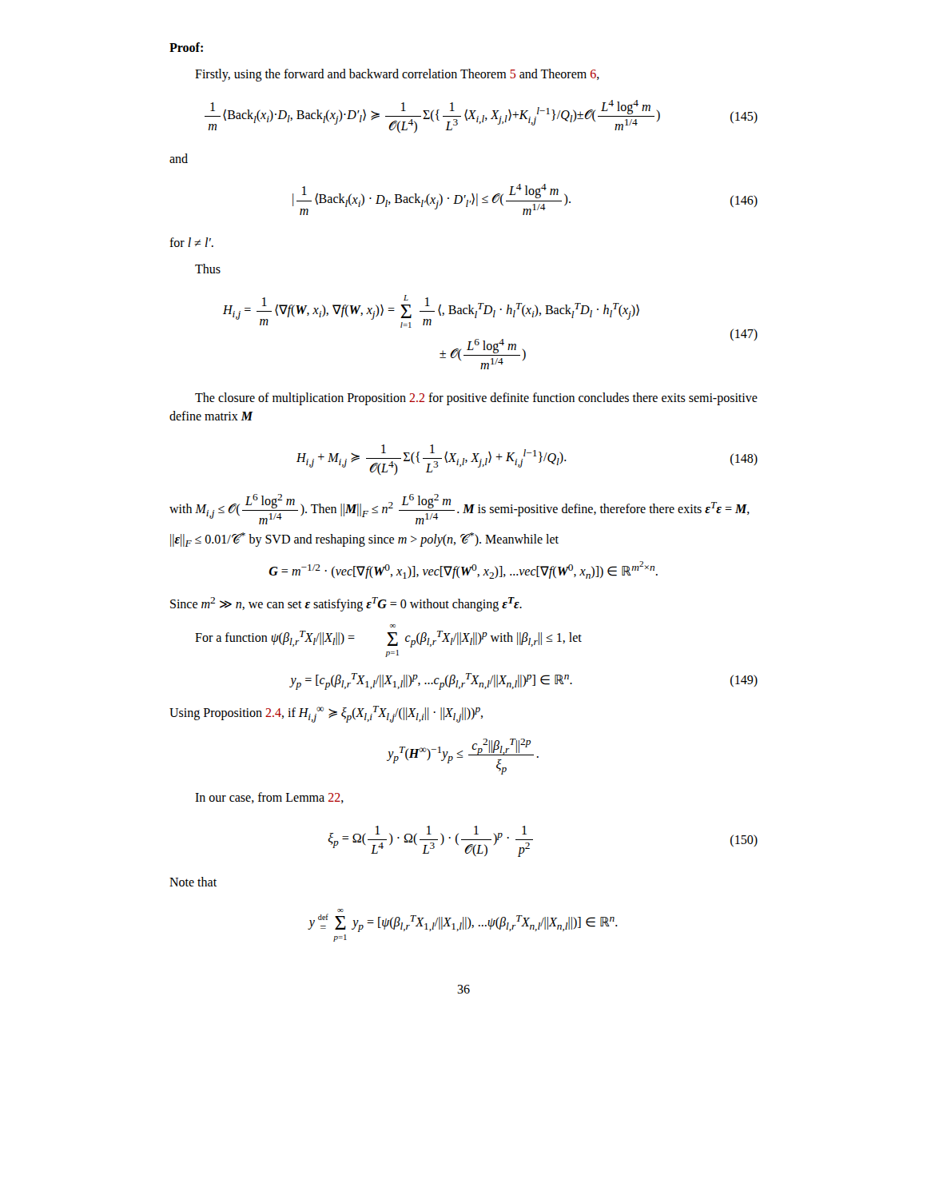Proof:
Firstly, using the forward and backward correlation Theorem 5 and Theorem 6,
1 m⟨Backl(xi)·Dl, Backl(xj)·D′l⟩ ≽ 1 𝒪(L4) Σ({1 L3⟨Xi,l, Xj,l⟩+Ki,jl−1}/Ql)±𝒪(L4 log4 m m1/4)
(145)
and
|1 m⟨Backl(xi) · Dl, Backl′(xj) · D′l′⟩| ≤ 𝒪(L4 log4 m m1/4).
(146)
for l ≠ l′.
Thus
Hi,j = 1 m⟨∇f(W, xi), ∇f(W, xj)⟩ = LΣl=1 1 m⟨, BacklTDl · hlT(xi), BacklTDl · hlT(xj)⟩
± 𝒪(L6 log4 m m1/4)
(147)
The closure of multiplication Proposition 2.2 for positive definite function concludes there exits semi-positive define matrix M
Hi,j + Mi,j ≽ 1 𝒪(L4) Σ({1 L3⟨Xi,l, Xj,l⟩ + Ki,jl−1}/Ql).
(148)
with Mi,j ≤ 𝒪(L6 log2 m m1/4). Then ||M||F ≤ n2 L6 log2 m m1/4. M is semi-positive define, therefore there exits εTε = M, ||ε||F ≤ 0.01/𝒞* by SVD and reshaping since m > poly(n, 𝒞*). Meanwhile let
G = m−1/2 · (vec[∇f(W0, x1)], vec[∇f(W0, x2)], ...vec[∇f(W0, xn)]) ∈ ℝm2×n.
Since m2 ≫ n, we can set ε satisfying εTG = 0 without changing εTε.
For a function ψ(βl,rTXl/||Xl||) = ∞Σp=1 cp(βl,rTXl/||Xl||)p with ||βl,r|| ≤ 1, let
yp = [cp(βl,rTX1,l/||X1,l||)p, ...cp(βl,rTXn,l/||Xn,l||)p] ∈ ℝn.
(149)
Using Proposition 2.4, if Hi,j∞ ≽ ξp(Xl,iTXl,j/(||Xl,i|| · ||Xl,j||))p,
ypT(H∞)−1yp ≤ cp2||βl,rT||2p ξp.
In our case, from Lemma 22,
ξp = Ω(1 L4) · Ω(1 L3) · (1 𝒪(L))p · 1 p2
(150)
Note that
y def= ∞Σp=1 yp = [ψ(βl,rTX1,l/||X1,l||), ...ψ(βl,rTXn,l/||Xn,l||)] ∈ ℝn.
36